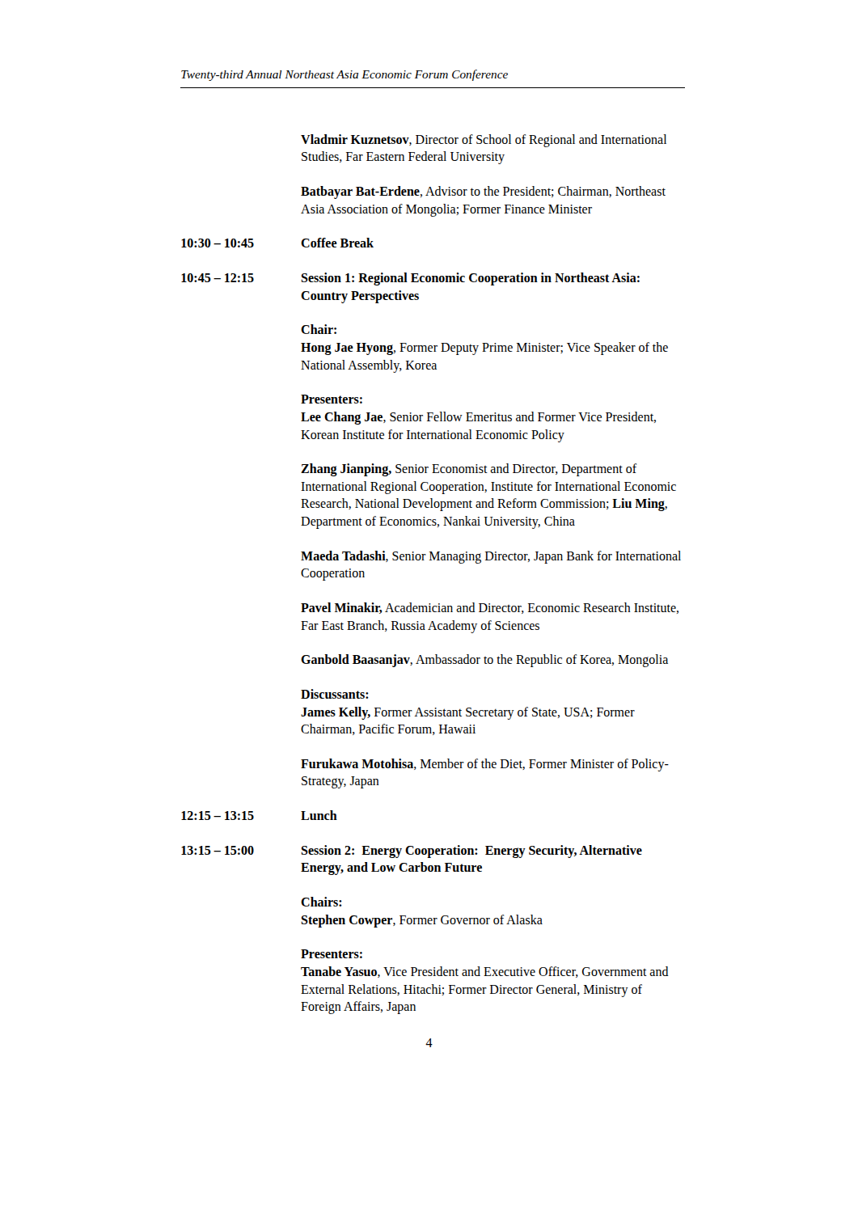Twenty-third Annual Northeast Asia Economic Forum Conference
Vladmir Kuznetsov, Director of School of Regional and International Studies, Far Eastern Federal University
Batbayar Bat-Erdene, Advisor to the President; Chairman, Northeast Asia Association of Mongolia; Former Finance Minister
10:30 – 10:45
Coffee Break
10:45 – 12:15
Session 1: Regional Economic Cooperation in Northeast Asia: Country Perspectives
Chair:
Hong Jae Hyong, Former Deputy Prime Minister; Vice Speaker of the National Assembly, Korea
Presenters:
Lee Chang Jae, Senior Fellow Emeritus and Former Vice President, Korean Institute for International Economic Policy
Zhang Jianping, Senior Economist and Director, Department of International Regional Cooperation, Institute for International Economic Research, National Development and Reform Commission; Liu Ming, Department of Economics, Nankai University, China
Maeda Tadashi, Senior Managing Director, Japan Bank for International Cooperation
Pavel Minakir, Academician and Director, Economic Research Institute, Far East Branch, Russia Academy of Sciences
Ganbold Baasanjav, Ambassador to the Republic of Korea, Mongolia
Discussants:
James Kelly, Former Assistant Secretary of State, USA; Former Chairman, Pacific Forum, Hawaii
Furukawa Motohisa, Member of the Diet, Former Minister of Policy-Strategy, Japan
12:15 – 13:15
Lunch
13:15 – 15:00
Session 2: Energy Cooperation: Energy Security, Alternative Energy, and Low Carbon Future
Chairs:
Stephen Cowper, Former Governor of Alaska
Presenters:
Tanabe Yasuo, Vice President and Executive Officer, Government and External Relations, Hitachi; Former Director General, Ministry of Foreign Affairs, Japan
4